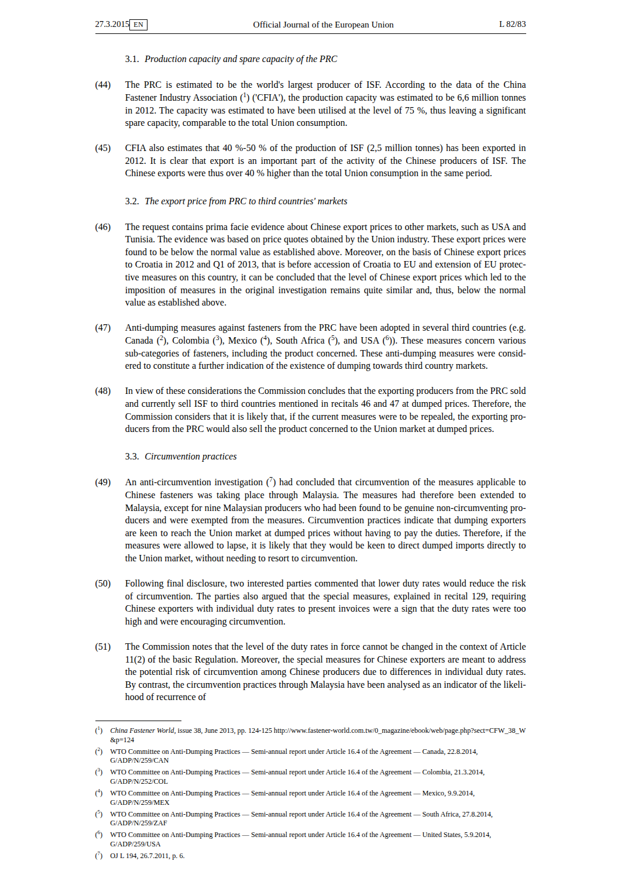27.3.2015 EN Official Journal of the European Union L 82/83
3.1. Production capacity and spare capacity of the PRC
(44) The PRC is estimated to be the world's largest producer of ISF. According to the data of the China Fastener Industry Association (1) ('CFIA'), the production capacity was estimated to be 6,6 million tonnes in 2012. The capacity was estimated to have been utilised at the level of 75 %, thus leaving a significant spare capacity, comparable to the total Union consumption.
(45) CFIA also estimates that 40 %-50 % of the production of ISF (2,5 million tonnes) has been exported in 2012. It is clear that export is an important part of the activity of the Chinese producers of ISF. The Chinese exports were thus over 40 % higher than the total Union consumption in the same period.
3.2. The export price from PRC to third countries' markets
(46) The request contains prima facie evidence about Chinese export prices to other markets, such as USA and Tunisia. The evidence was based on price quotes obtained by the Union industry. These export prices were found to be below the normal value as established above. Moreover, on the basis of Chinese export prices to Croatia in 2012 and Q1 of 2013, that is before accession of Croatia to EU and extension of EU protective measures on this country, it can be concluded that the level of Chinese export prices which led to the imposition of measures in the original investigation remains quite similar and, thus, below the normal value as established above.
(47) Anti-dumping measures against fasteners from the PRC have been adopted in several third countries (e.g. Canada (2), Colombia (3), Mexico (4), South Africa (5), and USA (6)). These measures concern various sub-categories of fasteners, including the product concerned. These anti-dumping measures were considered to constitute a further indication of the existence of dumping towards third country markets.
(48) In view of these considerations the Commission concludes that the exporting producers from the PRC sold and currently sell ISF to third countries mentioned in recitals 46 and 47 at dumped prices. Therefore, the Commission considers that it is likely that, if the current measures were to be repealed, the exporting producers from the PRC would also sell the product concerned to the Union market at dumped prices.
3.3. Circumvention practices
(49) An anti-circumvention investigation (7) had concluded that circumvention of the measures applicable to Chinese fasteners was taking place through Malaysia. The measures had therefore been extended to Malaysia, except for nine Malaysian producers who had been found to be genuine non-circumventing producers and were exempted from the measures. Circumvention practices indicate that dumping exporters are keen to reach the Union market at dumped prices without having to pay the duties. Therefore, if the measures were allowed to lapse, it is likely that they would be keen to direct dumped imports directly to the Union market, without needing to resort to circumvention.
(50) Following final disclosure, two interested parties commented that lower duty rates would reduce the risk of circumvention. The parties also argued that the special measures, explained in recital 129, requiring Chinese exporters with individual duty rates to present invoices were a sign that the duty rates were too high and were encouraging circumvention.
(51) The Commission notes that the level of the duty rates in force cannot be changed in the context of Article 11(2) of the basic Regulation. Moreover, the special measures for Chinese exporters are meant to address the potential risk of circumvention among Chinese producers due to differences in individual duty rates. By contrast, the circumvention practices through Malaysia have been analysed as an indicator of the likelihood of recurrence of
(1) China Fastener World, issue 38, June 2013, pp. 124-125 http://www.fastener-world.com.tw/0_magazine/ebook/web/page.php?sect=CFW_38_W&p=124
(2) WTO Committee on Anti-Dumping Practices — Semi-annual report under Article 16.4 of the Agreement — Canada, 22.8.2014, G/ADP/N/259/CAN
(3) WTO Committee on Anti-Dumping Practices — Semi-annual report under Article 16.4 of the Agreement — Colombia, 21.3.2014, G/ADP/N/252/COL
(4) WTO Committee on Anti-Dumping Practices — Semi-annual report under Article 16.4 of the Agreement — Mexico, 9.9.2014, G/ADP/N/259/MEX
(5) WTO Committee on Anti-Dumping Practices — Semi-annual report under Article 16.4 of the Agreement — South Africa, 27.8.2014, G/ADP/N/259/ZAF
(6) WTO Committee on Anti-Dumping Practices — Semi-annual report under Article 16.4 of the Agreement — United States, 5.9.2014, G/ADP/259/USA
(7) OJ L 194, 26.7.2011, p. 6.